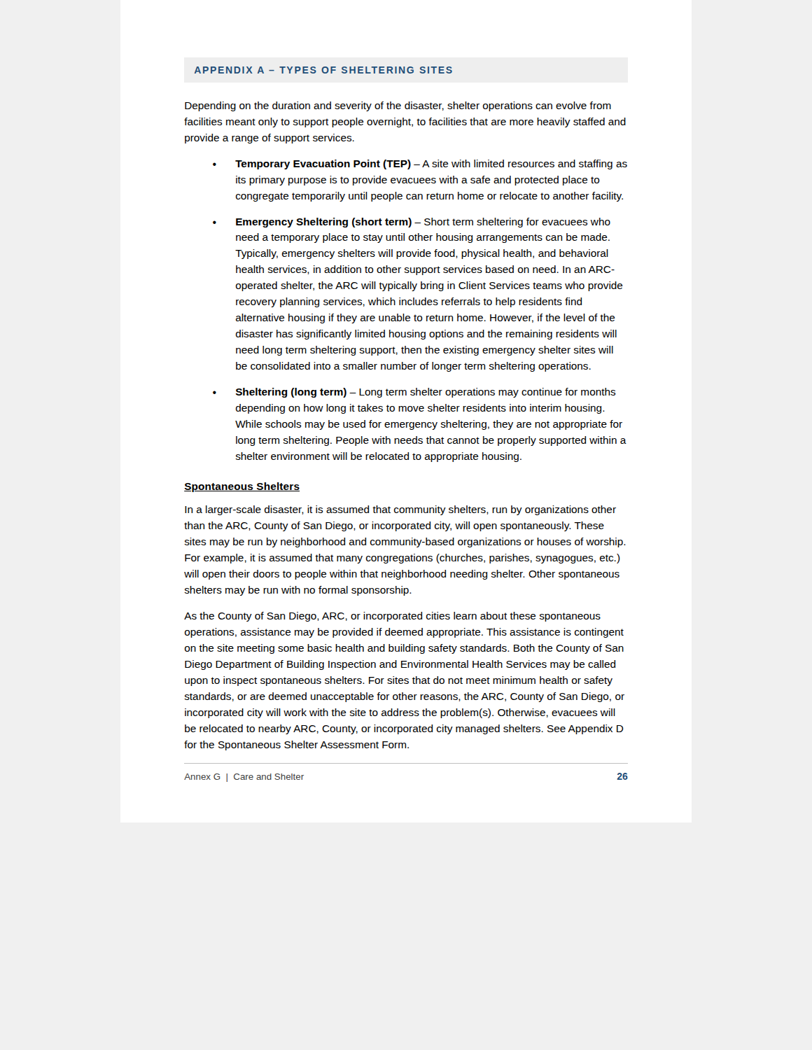Appendix A – Types of Sheltering Sites
Depending on the duration and severity of the disaster, shelter operations can evolve from facilities meant only to support people overnight, to facilities that are more heavily staffed and provide a range of support services.
Temporary Evacuation Point (TEP) – A site with limited resources and staffing as its primary purpose is to provide evacuees with a safe and protected place to congregate temporarily until people can return home or relocate to another facility.
Emergency Sheltering (short term) – Short term sheltering for evacuees who need a temporary place to stay until other housing arrangements can be made. Typically, emergency shelters will provide food, physical health, and behavioral health services, in addition to other support services based on need. In an ARC-operated shelter, the ARC will typically bring in Client Services teams who provide recovery planning services, which includes referrals to help residents find alternative housing if they are unable to return home. However, if the level of the disaster has significantly limited housing options and the remaining residents will need long term sheltering support, then the existing emergency shelter sites will be consolidated into a smaller number of longer term sheltering operations.
Sheltering (long term) – Long term shelter operations may continue for months depending on how long it takes to move shelter residents into interim housing. While schools may be used for emergency sheltering, they are not appropriate for long term sheltering. People with needs that cannot be properly supported within a shelter environment will be relocated to appropriate housing.
Spontaneous Shelters
In a larger-scale disaster, it is assumed that community shelters, run by organizations other than the ARC, County of San Diego, or incorporated city, will open spontaneously. These sites may be run by neighborhood and community-based organizations or houses of worship. For example, it is assumed that many congregations (churches, parishes, synagogues, etc.) will open their doors to people within that neighborhood needing shelter. Other spontaneous shelters may be run with no formal sponsorship.
As the County of San Diego, ARC, or incorporated cities learn about these spontaneous operations, assistance may be provided if deemed appropriate. This assistance is contingent on the site meeting some basic health and building safety standards. Both the County of San Diego Department of Building Inspection and Environmental Health Services may be called upon to inspect spontaneous shelters. For sites that do not meet minimum health or safety standards, or are deemed unacceptable for other reasons, the ARC, County of San Diego, or incorporated city will work with the site to address the problem(s). Otherwise, evacuees will be relocated to nearby ARC, County, or incorporated city managed shelters. See Appendix D for the Spontaneous Shelter Assessment Form.
Annex G | Care and Shelter 26